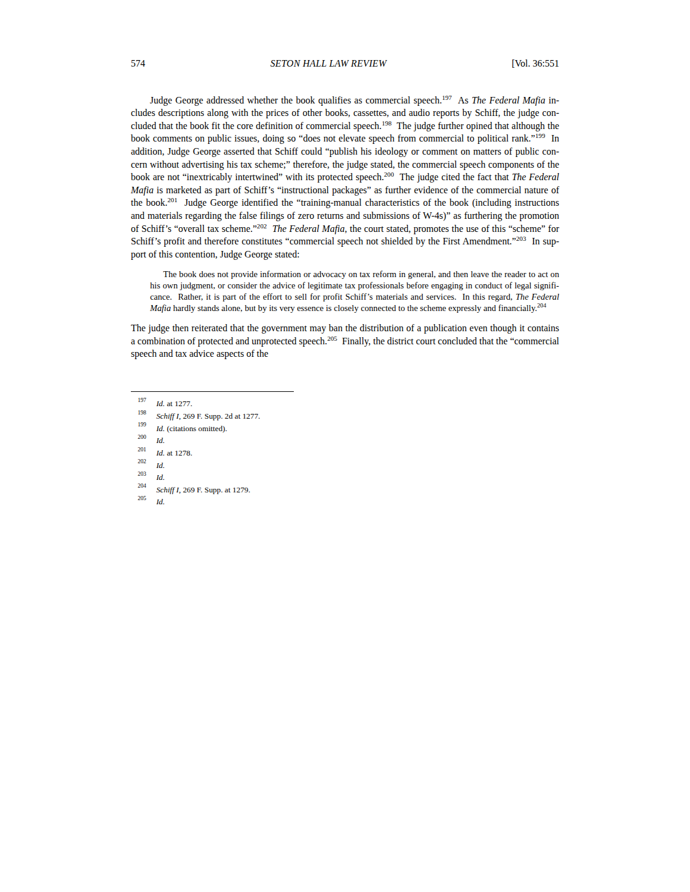574 SETON HALL LAW REVIEW [Vol. 36:551
Judge George addressed whether the book qualifies as commercial speech.197 As The Federal Mafia includes descriptions along with the prices of other books, cassettes, and audio reports by Schiff, the judge concluded that the book fit the core definition of commercial speech.198 The judge further opined that although the book comments on public issues, doing so “does not elevate speech from commercial to political rank.”199 In addition, Judge George asserted that Schiff could “publish his ideology or comment on matters of public concern without advertising his tax scheme;” therefore, the judge stated, the commercial speech components of the book are not “inextricably intertwined” with its protected speech.200 The judge cited the fact that The Federal Mafia is marketed as part of Schiff’s “instructional packages” as further evidence of the commercial nature of the book.201 Judge George identified the “training-manual characteristics of the book (including instructions and materials regarding the false filings of zero returns and submissions of W-4s)” as furthering the promotion of Schiff’s “overall tax scheme.”202 The Federal Mafia, the court stated, promotes the use of this “scheme” for Schiff’s profit and therefore constitutes “commercial speech not shielded by the First Amendment.”203 In support of this contention, Judge George stated:
The book does not provide information or advocacy on tax reform in general, and then leave the reader to act on his own judgment, or consider the advice of legitimate tax professionals before engaging in conduct of legal significance. Rather, it is part of the effort to sell for profit Schiff’s materials and services. In this regard, The Federal Mafia hardly stands alone, but by its very essence is closely connected to the scheme expressly and financially.204
The judge then reiterated that the government may ban the distribution of a publication even though it contains a combination of protected and unprotected speech.205 Finally, the district court concluded that the “commercial speech and tax advice aspects of the
197 Id. at 1277.
198 Schiff I, 269 F. Supp. 2d at 1277.
199 Id. (citations omitted).
200 Id.
201 Id. at 1278.
202 Id.
203 Id.
204 Schiff I, 269 F. Supp. at 1279.
205 Id.